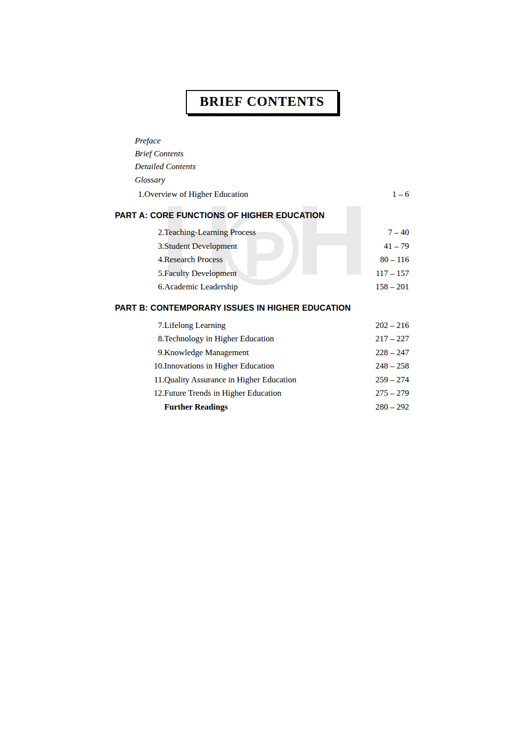HPH
BRIEF CONTENTS
Preface
Brief Contents
Detailed Contents
Glossary
| 1. | Overview of Higher Education | 1 – 6 |
PART A: CORE FUNCTIONS OF HIGHER EDUCATION
| 2. | Teaching-Learning Process | 7 – 40 |
| 3. | Student Development | 41 – 79 |
| 4. | Research Process | 80 – 116 |
| 5. | Faculty Development | 117 – 157 |
| 6. | Academic Leadership | 158 – 201 |
PART B: CONTEMPORARY ISSUES IN HIGHER EDUCATION
| 7. | Lifelong Learning | 202 – 216 |
| 8. | Technology in Higher Education | 217 – 227 |
| 9. | Knowledge Management | 228 – 247 |
| 10. | Innovations in Higher Education | 248 – 258 |
| 11. | Quality Assurance in Higher Education | 259 – 274 |
| 12. | Future Trends in Higher Education | 275 – 279 |
| | Further Readings | 280 – 292 |